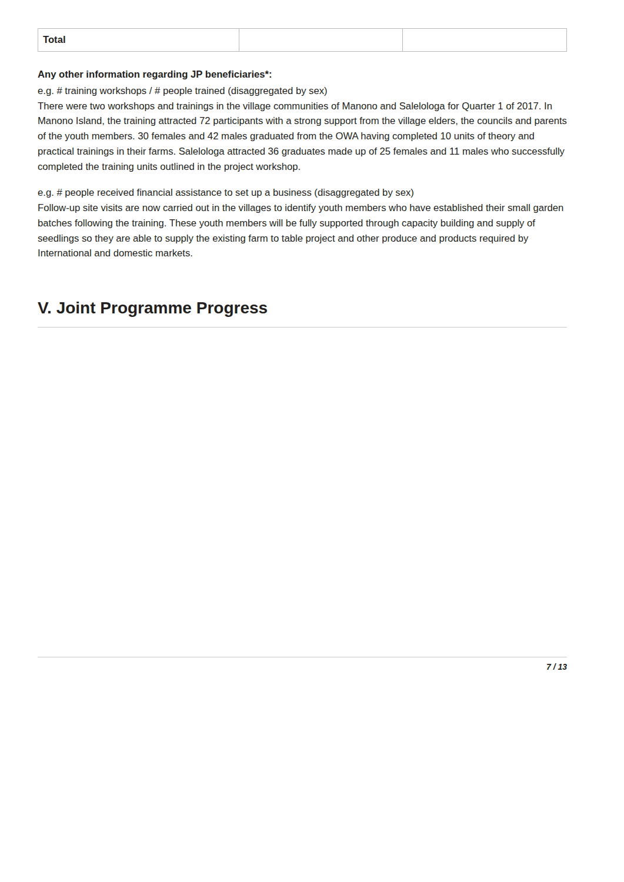| Total | | |
Any other information regarding JP beneficiaries*:
e.g. # training workshops / # people trained (disaggregated by sex)
There were two workshops and trainings in the village communities of Manono and Salelologa for Quarter 1 of 2017. In Manono Island, the training attracted 72 participants with a strong support from the village elders, the councils and parents of the youth members. 30 females and 42 males graduated from the OWA having completed 10 units of theory and practical trainings in their farms. Salelologa attracted 36 graduates made up of 25 females and 11 males who successfully completed the training units outlined in the project workshop.
e.g. # people received financial assistance to set up a business (disaggregated by sex)
Follow-up site visits are now carried out in the villages to identify youth members who have established their small garden batches following the training. These youth members will be fully supported through capacity building and supply of seedlings so they are able to supply the existing farm to table project and other produce and products required by International and domestic markets.
V. Joint Programme Progress
7 / 13